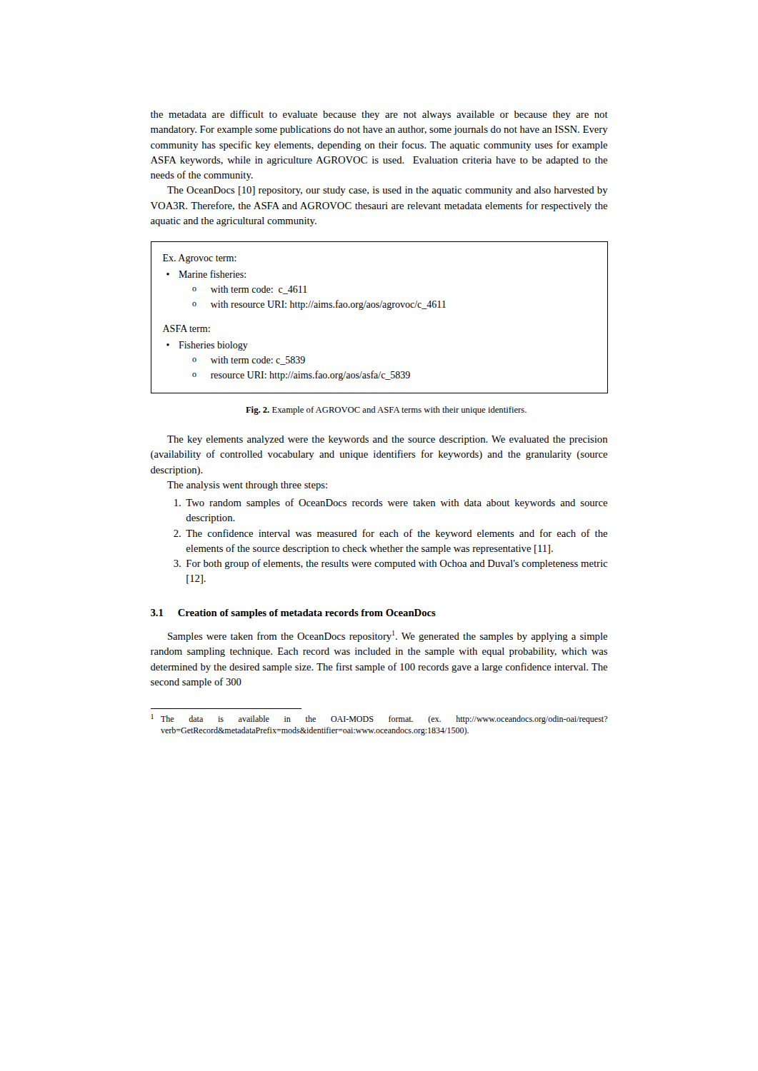the metadata are difficult to evaluate because they are not always available or because they are not mandatory. For example some publications do not have an author, some journals do not have an ISSN. Every community has specific key elements, depending on their focus. The aquatic community uses for example ASFA keywords, while in agriculture AGROVOC is used. Evaluation criteria have to be adapted to the needs of the community.
The OceanDocs [10] repository, our study case, is used in the aquatic community and also harvested by VOA3R. Therefore, the ASFA and AGROVOC thesauri are relevant metadata elements for respectively the aquatic and the agricultural community.
Ex. Agrovoc term:
Marine fisheries:
with term code: c_4611
with resource URI: http://aims.fao.org/aos/agrovoc/c_4611
ASFA term:
Fisheries biology
with term code: c_5839
resource URI: http://aims.fao.org/aos/asfa/c_5839
Fig. 2. Example of AGROVOC and ASFA terms with their unique identifiers.
The key elements analyzed were the keywords and the source description. We evaluated the precision (availability of controlled vocabulary and unique identifiers for keywords) and the granularity (source description).
The analysis went through three steps:
Two random samples of OceanDocs records were taken with data about keywords and source description.
The confidence interval was measured for each of the keyword elements and for each of the elements of the source description to check whether the sample was representative [11].
For both group of elements, the results were computed with Ochoa and Duval's completeness metric [12].
3.1 Creation of samples of metadata records from OceanDocs
Samples were taken from the OceanDocs repository1. We generated the samples by applying a simple random sampling technique. Each record was included in the sample with equal probability, which was determined by the desired sample size. The first sample of 100 records gave a large confidence interval. The second sample of 300
1 The data is available in the OAI-MODS format. (ex. http://www.oceandocs.org/odin-oai/request?verb=GetRecord&metadataPrefix=mods&identifier=oai:www.oceandocs.org:1834/1500).